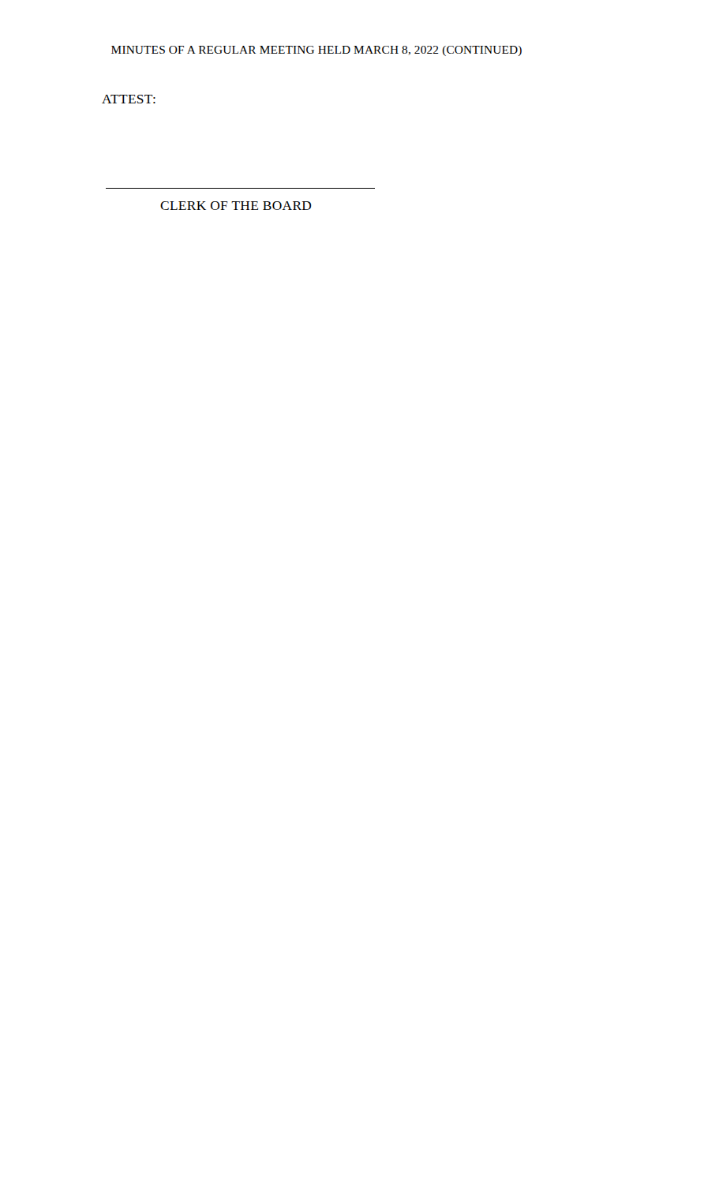MINUTES OF A REGULAR MEETING HELD MARCH 8, 2022 (CONTINUED)
ATTEST:
CLERK OF THE BOARD